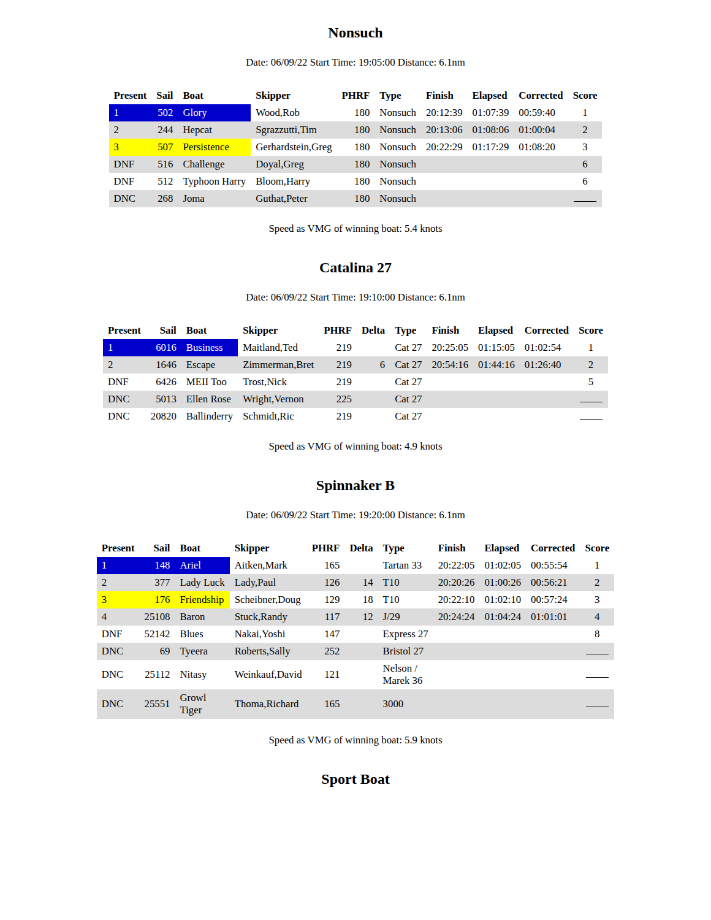Nonsuch
Date: 06/09/22 Start Time: 19:05:00 Distance: 6.1nm
| Present | Sail | Boat | Skipper | PHRF | Type | Finish | Elapsed | Corrected | Score |
| --- | --- | --- | --- | --- | --- | --- | --- | --- | --- |
| 1 | 502 | Glory | Wood,Rob | 180 | Nonsuch | 20:12:39 | 01:07:39 | 00:59:40 | 1 |
| 2 | 244 | Hepcat | Sgrazzutti,Tim | 180 | Nonsuch | 20:13:06 | 01:08:06 | 01:00:04 | 2 |
| 3 | 507 | Persistence | Gerhardstein,Greg | 180 | Nonsuch | 20:22:29 | 01:17:29 | 01:08:20 | 3 |
| DNF | 516 | Challenge | Doyal,Greg | 180 | Nonsuch | | | | 6 |
| DNF | 512 | Typhoon Harry | Bloom,Harry | 180 | Nonsuch | | | | 6 |
| DNC | 268 | Joma | Guthat,Peter | 180 | Nonsuch | | | | |
Speed as VMG of winning boat: 5.4 knots
Catalina 27
Date: 06/09/22 Start Time: 19:10:00 Distance: 6.1nm
| Present | Sail | Boat | Skipper | PHRF | Delta | Type | Finish | Elapsed | Corrected | Score |
| --- | --- | --- | --- | --- | --- | --- | --- | --- | --- | --- |
| 1 | 6016 | Business | Maitland,Ted | 219 | | Cat 27 | 20:25:05 | 01:15:05 | 01:02:54 | 1 |
| 2 | 1646 | Escape | Zimmerman,Bret | 219 | 6 | Cat 27 | 20:54:16 | 01:44:16 | 01:26:40 | 2 |
| DNF | 6426 | MEII Too | Trost,Nick | 219 | | Cat 27 | | | | 5 |
| DNC | 5013 | Ellen Rose | Wright,Vernon | 225 | | Cat 27 | | | | |
| DNC | 20820 | Ballinderry | Schmidt,Ric | 219 | | Cat 27 | | | | |
Speed as VMG of winning boat: 4.9 knots
Spinnaker B
Date: 06/09/22 Start Time: 19:20:00 Distance: 6.1nm
| Present | Sail | Boat | Skipper | PHRF | Delta | Type | Finish | Elapsed | Corrected | Score |
| --- | --- | --- | --- | --- | --- | --- | --- | --- | --- | --- |
| 1 | 148 | Ariel | Aitken,Mark | 165 | | Tartan 33 | 20:22:05 | 01:02:05 | 00:55:54 | 1 |
| 2 | 377 | Lady Luck | Lady,Paul | 126 | 14 | T10 | 20:20:26 | 01:00:26 | 00:56:21 | 2 |
| 3 | 176 | Friendship | Scheibner,Doug | 129 | 18 | T10 | 20:22:10 | 01:02:10 | 00:57:24 | 3 |
| 4 | 25108 | Baron | Stuck,Randy | 117 | 12 | J/29 | 20:24:24 | 01:04:24 | 01:01:01 | 4 |
| DNF | 52142 | Blues | Nakai,Yoshi | 147 | | Express 27 | | | | 8 |
| DNC | 69 | Tyeera | Roberts,Sally | 252 | | Bristol 27 | | | | |
| DNC | 25112 | Nitasy | Weinkauf,David | 121 | | Nelson / Marek 36 | | | | |
| DNC | 25551 | Growl Tiger | Thoma,Richard | 165 | | 3000 | | | | |
Speed as VMG of winning boat: 5.9 knots
Sport Boat